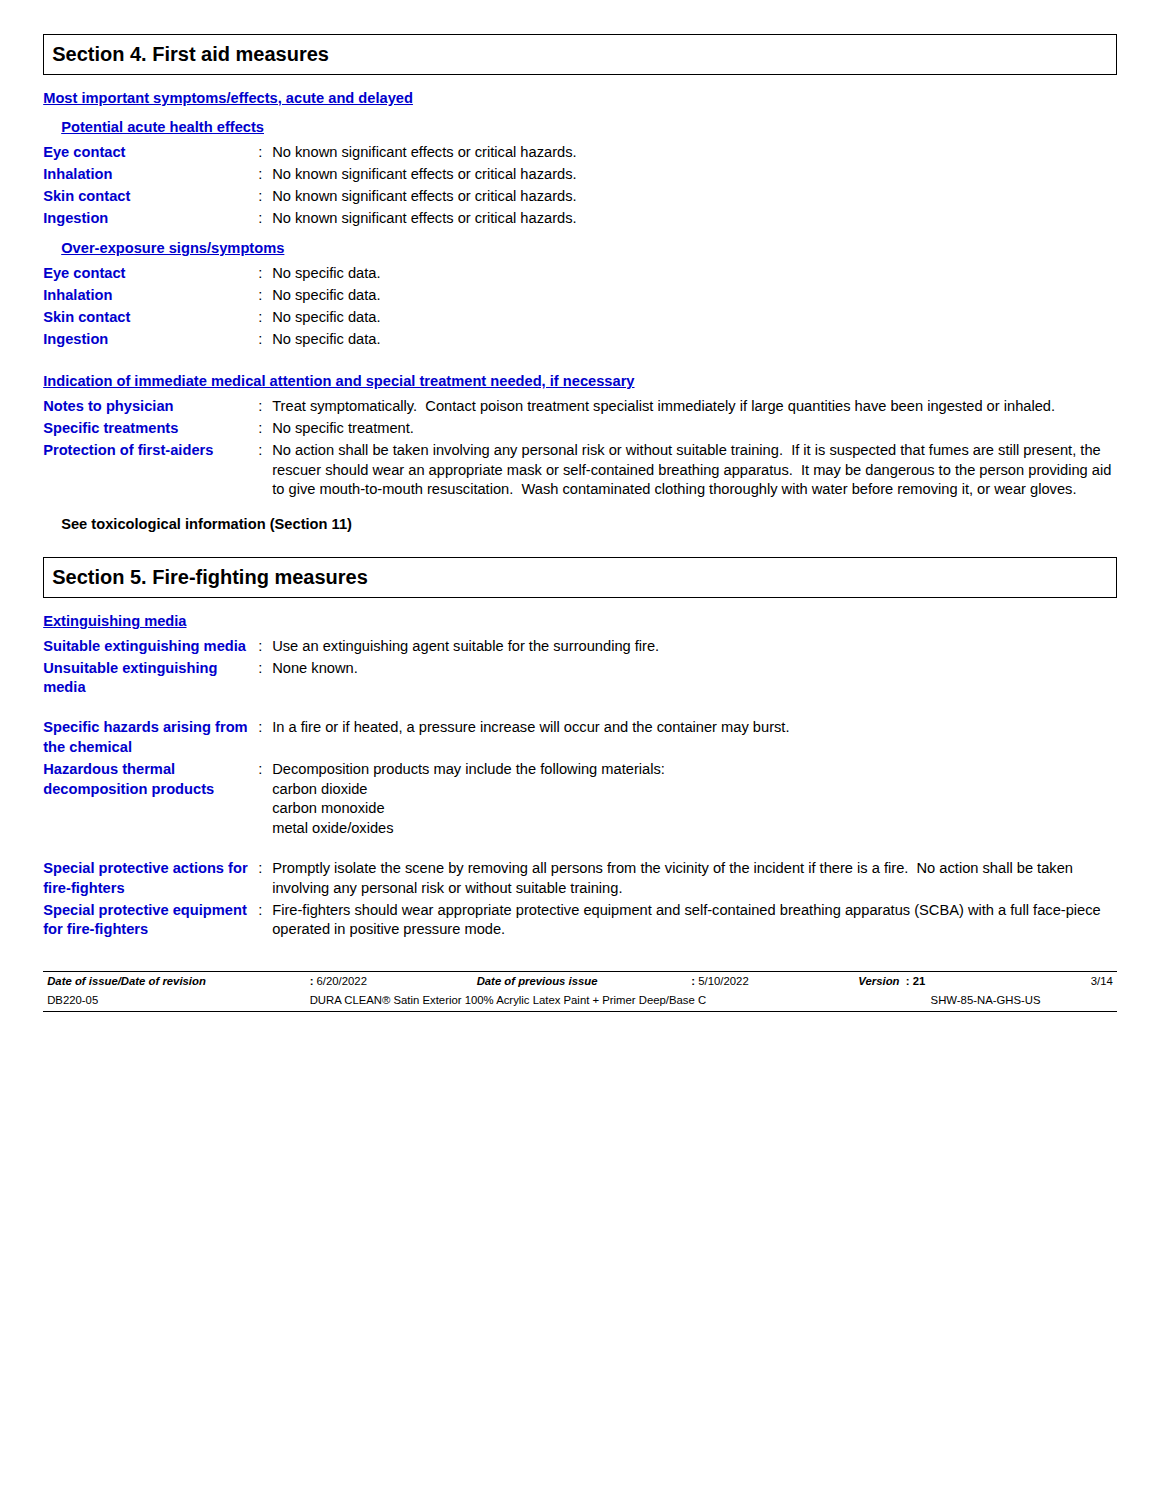Section 4. First aid measures
Most important symptoms/effects, acute and delayed
Potential acute health effects
| Eye contact | : | No known significant effects or critical hazards. |
| Inhalation | : | No known significant effects or critical hazards. |
| Skin contact | : | No known significant effects or critical hazards. |
| Ingestion | : | No known significant effects or critical hazards. |
Over-exposure signs/symptoms
| Eye contact | : | No specific data. |
| Inhalation | : | No specific data. |
| Skin contact | : | No specific data. |
| Ingestion | : | No specific data. |
Indication of immediate medical attention and special treatment needed, if necessary
| Notes to physician | : | Treat symptomatically. Contact poison treatment specialist immediately if large quantities have been ingested or inhaled. |
| Specific treatments | : | No specific treatment. |
| Protection of first-aiders | : | No action shall be taken involving any personal risk or without suitable training. If it is suspected that fumes are still present, the rescuer should wear an appropriate mask or self-contained breathing apparatus. It may be dangerous to the person providing aid to give mouth-to-mouth resuscitation. Wash contaminated clothing thoroughly with water before removing it, or wear gloves. |
See toxicological information (Section 11)
Section 5. Fire-fighting measures
Extinguishing media
| Suitable extinguishing media | : | Use an extinguishing agent suitable for the surrounding fire. |
| Unsuitable extinguishing media | : | None known. |
| Specific hazards arising from the chemical | : | In a fire or if heated, a pressure increase will occur and the container may burst. |
| Hazardous thermal decomposition products | : | Decomposition products may include the following materials: carbon dioxide carbon monoxide metal oxide/oxides |
| Special protective actions for fire-fighters | : | Promptly isolate the scene by removing all persons from the vicinity of the incident if there is a fire. No action shall be taken involving any personal risk or without suitable training. |
| Special protective equipment for fire-fighters | : | Fire-fighters should wear appropriate protective equipment and self-contained breathing apparatus (SCBA) with a full face-piece operated in positive pressure mode. |
| Date of issue/Date of revision | : 6/20/2022 | Date of previous issue | : 5/10/2022 | Version : 21 | 3/14 |
| DB220-05 | DURA CLEAN® Satin Exterior 100% Acrylic Latex Paint + Primer Deep/Base C | SHW-85-NA-GHS-US |